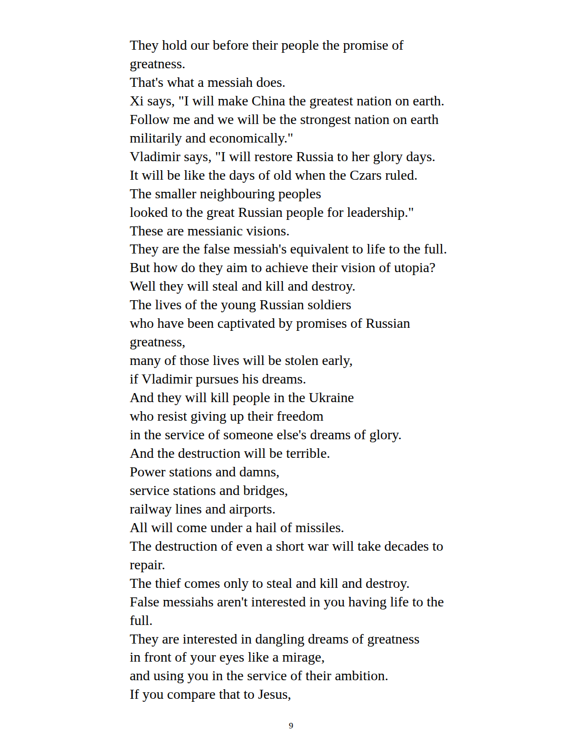They hold our before their people the promise of greatness.
That's what a messiah does.
Xi says, "I will make China the greatest nation on earth.
Follow me and we will be the strongest nation on earth
militarily and economically."
Vladimir says, "I will restore Russia to her glory days.
It will be like the days of old when the Czars ruled.
The smaller neighbouring peoples
looked to the great Russian people for leadership."
These are messianic visions.
They are the false messiah's equivalent to life to the full.
But how do they aim to achieve their vision of utopia?
Well they will steal and kill and destroy.
The lives of the young Russian soldiers
who have been captivated by promises of Russian greatness,
many of those lives will be stolen early,
if Vladimir pursues his dreams.
And they will kill people in the Ukraine
who resist giving up their freedom
in the service of someone else's dreams of glory.
And the destruction will be terrible.
Power stations and damns,
service stations and bridges,
railway lines and airports.
All will come under a hail of missiles.
The destruction of even a short war will take decades to repair.
The thief comes only to steal and kill and destroy.
False messiahs aren't interested in you having life to the full.
They are interested in dangling dreams of greatness
in front of your eyes like a mirage,
and using you in the service of their ambition.
If you compare that to Jesus,
9